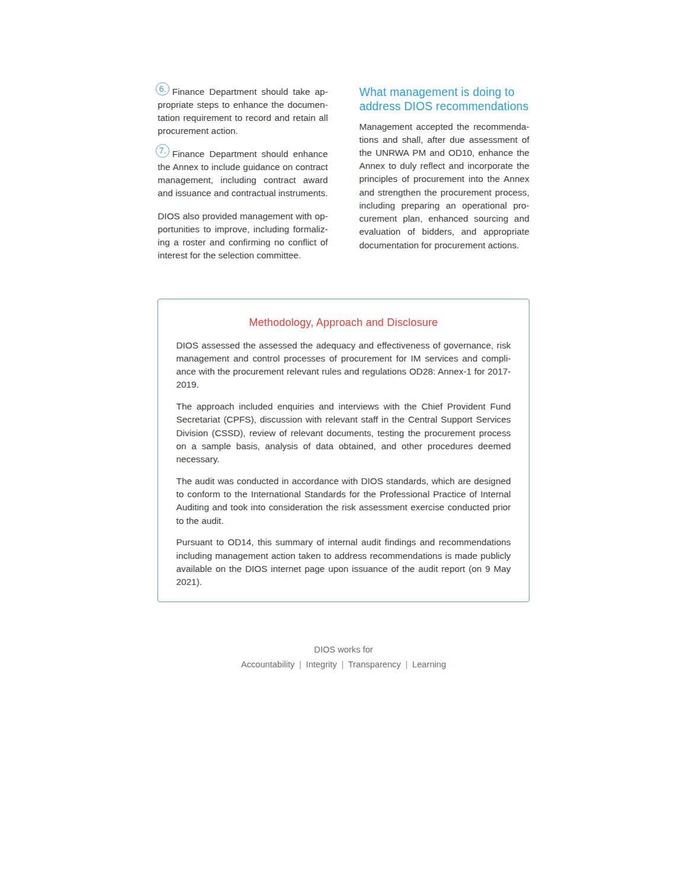6.
Finance Department should take appropriate steps to enhance the documentation requirement to record and retain all procurement action.
7.
Finance Department should enhance the Annex to include guidance on contract management, including contract award and issuance and contractual instruments.
DIOS also provided management with opportunities to improve, including formalizing a roster and confirming no conflict of interest for the selection committee.
What management is doing to address DIOS recommendations
Management accepted the recommendations and shall, after due assessment of the UNRWA PM and OD10, enhance the Annex to duly reflect and incorporate the principles of procurement into the Annex and strengthen the procurement process, including preparing an operational procurement plan, enhanced sourcing and evaluation of bidders, and appropriate documentation for procurement actions.
Methodology, Approach and Disclosure
DIOS assessed the assessed the adequacy and effectiveness of governance, risk management and control processes of procurement for IM services and compliance with the procurement relevant rules and regulations OD28: Annex-1 for 2017-2019.
The approach included enquiries and interviews with the Chief Provident Fund Secretariat (CPFS), discussion with relevant staff in the Central Support Services Division (CSSD), review of relevant documents, testing the procurement process on a sample basis, analysis of data obtained, and other procedures deemed necessary.
The audit was conducted in accordance with DIOS standards, which are designed to conform to the International Standards for the Professional Practice of Internal Auditing and took into consideration the risk assessment exercise conducted prior to the audit.
Pursuant to OD14, this summary of internal audit findings and recommendations including management action taken to address recommendations is made publicly available on the DIOS internet page upon issuance of the audit report (on 9 May 2021).
DIOS works for
Accountability | Integrity | Transparency | Learning